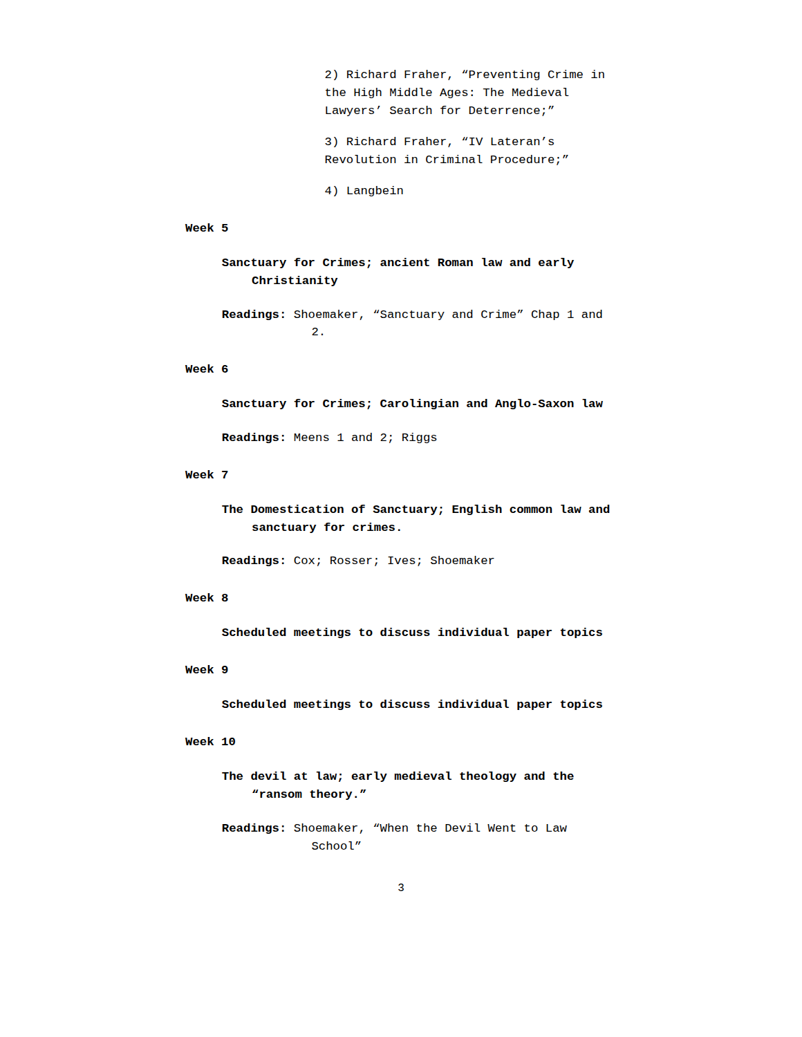2) Richard Fraher, “Preventing Crime in the High Middle Ages: The Medieval Lawyers’ Search for Deterrence;”
3) Richard Fraher, “IV Lateran’s Revolution in Criminal Procedure;”
4) Langbein
Week 5
Sanctuary for Crimes; ancient Roman law and early Christianity
Readings: Shoemaker, “Sanctuary and Crime” Chap 1 and 2.
Week 6
Sanctuary for Crimes; Carolingian and Anglo-Saxon law
Readings: Meens 1 and 2; Riggs
Week 7
The Domestication of Sanctuary; English common law and sanctuary for crimes.
Readings: Cox; Rosser; Ives; Shoemaker
Week 8
Scheduled meetings to discuss individual paper topics
Week 9
Scheduled meetings to discuss individual paper topics
Week 10
The devil at law; early medieval theology and the “ransom theory.”
Readings: Shoemaker, “When the Devil Went to Law School”
3